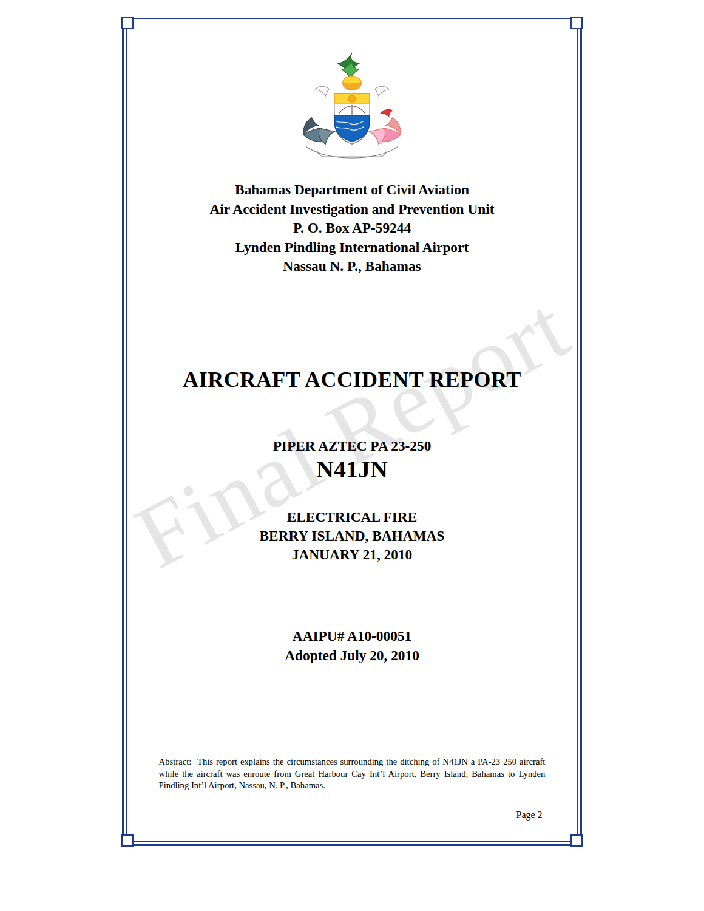Final Report
Bahamas Department of Civil Aviation
Air Accident Investigation and Prevention Unit
P. O. Box AP-59244
Lynden Pindling International Airport
Nassau N. P., Bahamas
AIRCRAFT ACCIDENT REPORT
PIPER AZTEC PA 23-250
N41JN
ELECTRICAL FIRE
BERRY ISLAND, BAHAMAS
JANUARY 21, 2010
AAIPU# A10-00051
Adopted July 20, 2010
Abstract: This report explains the circumstances surrounding the ditching of N41JN a PA-23 250 aircraft while the aircraft was enroute from Great Harbour Cay Int’l Airport, Berry Island, Bahamas to Lynden Pindling Int’l Airport, Nassau, N. P., Bahamas.
Page 2